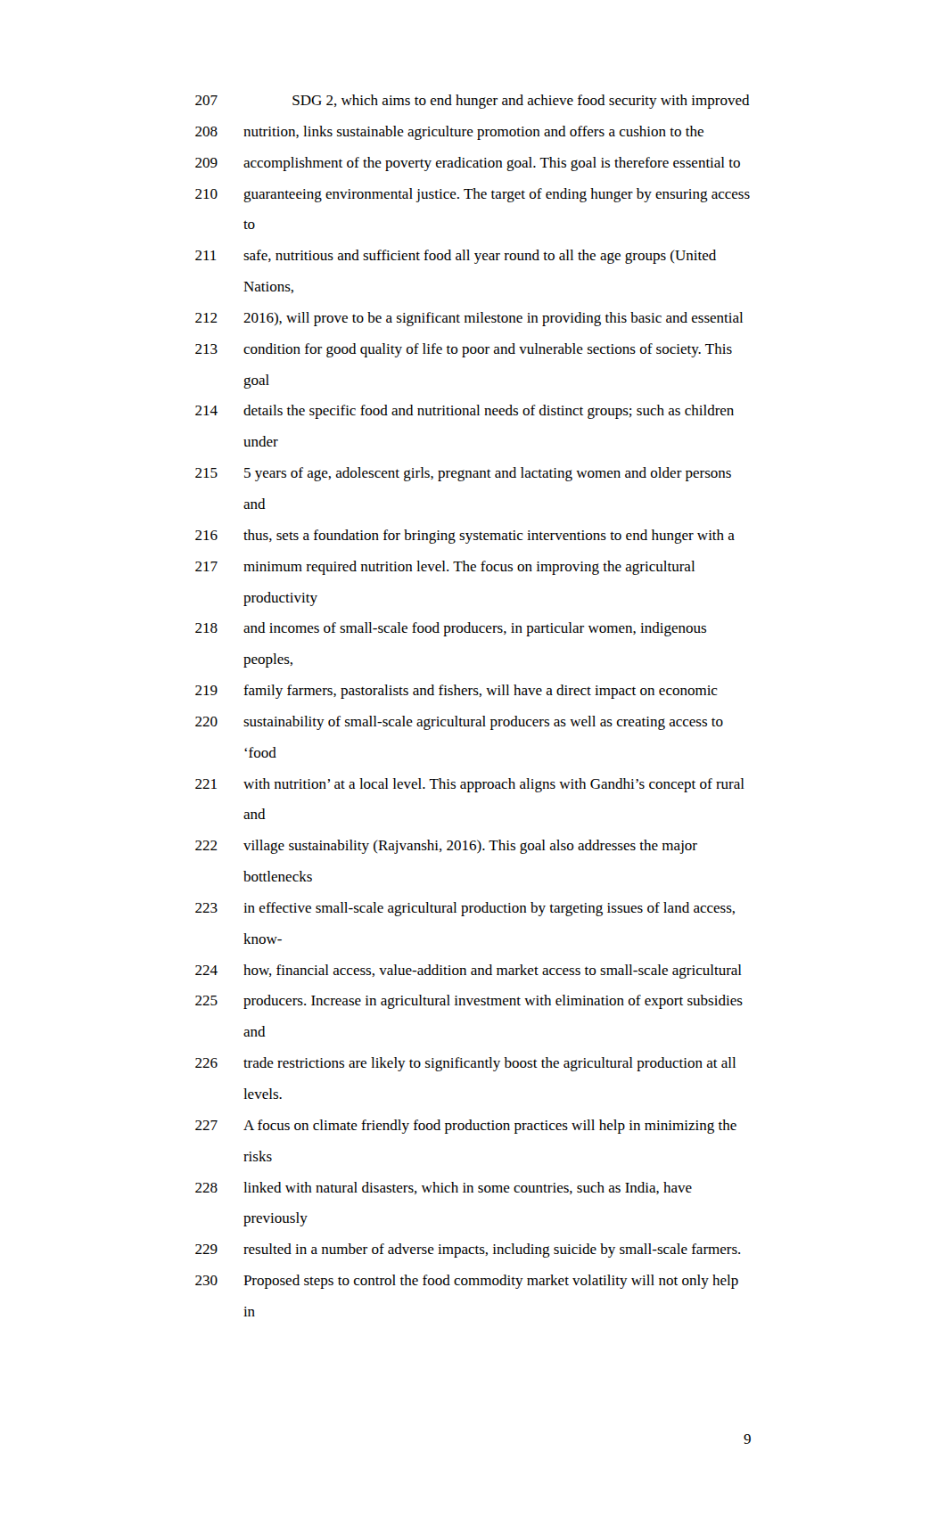SDG 2, which aims to end hunger and achieve food security with improved
nutrition, links sustainable agriculture promotion and offers a cushion to the
accomplishment of the poverty eradication goal. This goal is therefore essential to
guaranteeing environmental justice. The target of ending hunger by ensuring access to
safe, nutritious and sufficient food all year round to all the age groups (United Nations,
2016), will prove to be a significant milestone in providing this basic and essential
condition for good quality of life to poor and vulnerable sections of society. This goal
details the specific food and nutritional needs of distinct groups; such as children under
5 years of age, adolescent girls, pregnant and lactating women and older persons and
thus, sets a foundation for bringing systematic interventions to end hunger with a
minimum required nutrition level. The focus on improving the agricultural productivity
and incomes of small-scale food producers, in particular women, indigenous peoples,
family farmers, pastoralists and fishers, will have a direct impact on economic
sustainability of small-scale agricultural producers as well as creating access to ‘food
with nutrition’ at a local level. This approach aligns with Gandhi’s concept of rural and
village sustainability (Rajvanshi, 2016). This goal also addresses the major bottlenecks
in effective small-scale agricultural production by targeting issues of land access, know-
how, financial access, value-addition and market access to small-scale agricultural
producers. Increase in agricultural investment with elimination of export subsidies and
trade restrictions are likely to significantly boost the agricultural production at all levels.
A focus on climate friendly food production practices will help in minimizing the risks
linked with natural disasters, which in some countries, such as India, have previously
resulted in a number of adverse impacts, including suicide by small-scale farmers.
Proposed steps to control the food commodity market volatility will not only help in
9